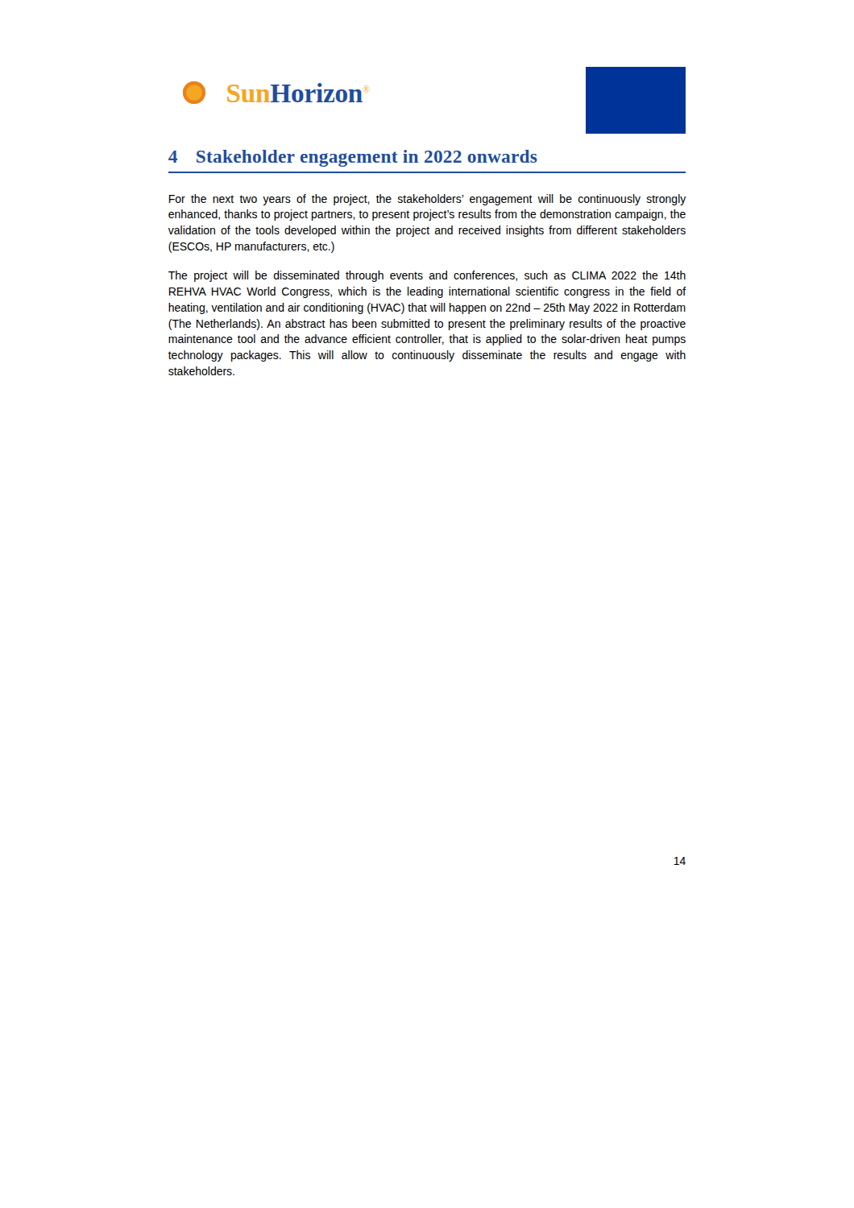Sun Horizon®
4 Stakeholder engagement in 2022 onwards
For the next two years of the project, the stakeholders’ engagement will be continuously strongly enhanced, thanks to project partners, to present project’s results from the demonstration campaign, the validation of the tools developed within the project and received insights from different stakeholders (ESCOs, HP manufacturers, etc.)
The project will be disseminated through events and conferences, such as CLIMA 2022 the 14th REHVA HVAC World Congress, which is the leading international scientific congress in the field of heating, ventilation and air conditioning (HVAC) that will happen on 22nd – 25th May 2022 in Rotterdam (The Netherlands). An abstract has been submitted to present the preliminary results of the proactive maintenance tool and the advance efficient controller, that is applied to the solar-driven heat pumps technology packages. This will allow to continuously disseminate the results and engage with stakeholders.
14